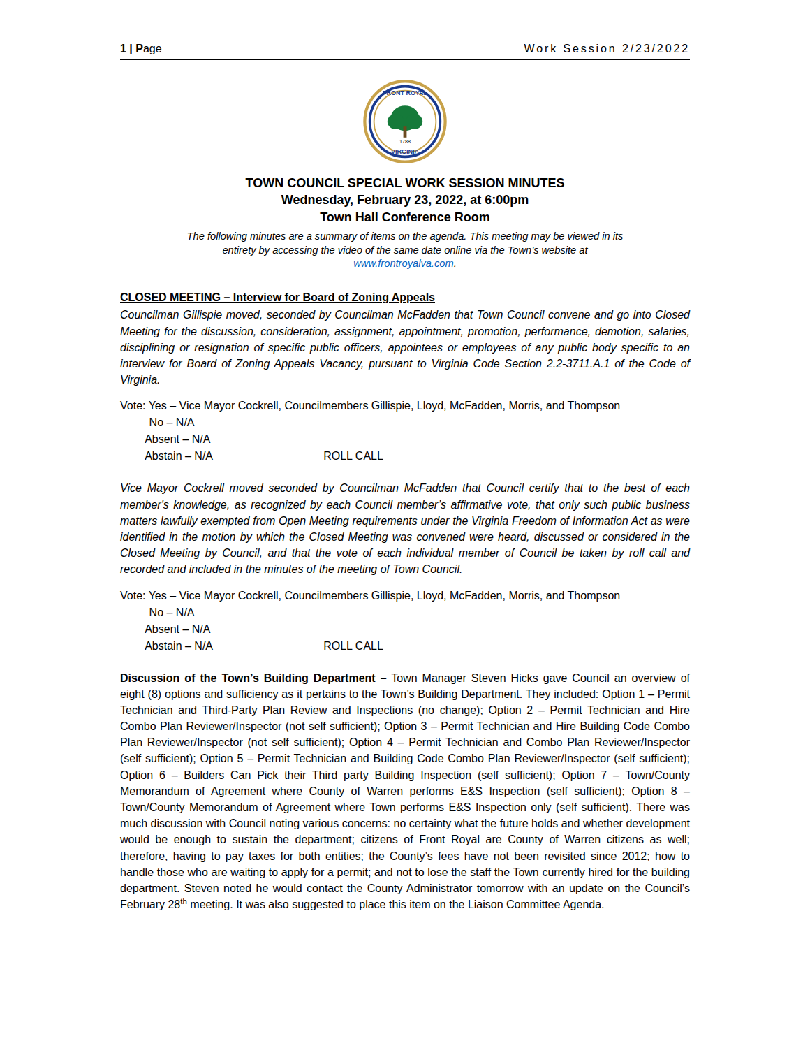1 | Page
Work Session 2/23/2022
TOWN COUNCIL SPECIAL WORK SESSION MINUTES
Wednesday, February 23, 2022, at 6:00pm
Town Hall Conference Room
The following minutes are a summary of items on the agenda. This meeting may be viewed in its entirety by accessing the video of the same date online via the Town’s website at www.frontroyalva.com.
CLOSED MEETING – Interview for Board of Zoning Appeals
Councilman Gillispie moved, seconded by Councilman McFadden that Town Council convene and go into Closed Meeting for the discussion, consideration, assignment, appointment, promotion, performance, demotion, salaries, disciplining or resignation of specific public officers, appointees or employees of any public body specific to an interview for Board of Zoning Appeals Vacancy, pursuant to Virginia Code Section 2.2-3711.A.1 of the Code of Virginia.
Vote: Yes – Vice Mayor Cockrell, Councilmembers Gillispie, Lloyd, McFadden, Morris, and Thompson
No – N/A
Absent – N/A
Abstain – N/A ROLL CALL
Vice Mayor Cockrell moved seconded by Councilman McFadden that Council certify that to the best of each member's knowledge, as recognized by each Council member’s affirmative vote, that only such public business matters lawfully exempted from Open Meeting requirements under the Virginia Freedom of Information Act as were identified in the motion by which the Closed Meeting was convened were heard, discussed or considered in the Closed Meeting by Council, and that the vote of each individual member of Council be taken by roll call and recorded and included in the minutes of the meeting of Town Council.
Vote: Yes – Vice Mayor Cockrell, Councilmembers Gillispie, Lloyd, McFadden, Morris, and Thompson
No – N/A
Absent – N/A
Abstain – N/A ROLL CALL
Discussion of the Town’s Building Department – Town Manager Steven Hicks gave Council an overview of eight (8) options and sufficiency as it pertains to the Town’s Building Department. They included: Option 1 – Permit Technician and Third-Party Plan Review and Inspections (no change); Option 2 – Permit Technician and Hire Combo Plan Reviewer/Inspector (not self sufficient); Option 3 – Permit Technician and Hire Building Code Combo Plan Reviewer/Inspector (not self sufficient); Option 4 – Permit Technician and Combo Plan Reviewer/Inspector (self sufficient); Option 5 – Permit Technician and Building Code Combo Plan Reviewer/Inspector (self sufficient); Option 6 – Builders Can Pick their Third party Building Inspection (self sufficient); Option 7 – Town/County Memorandum of Agreement where County of Warren performs E&S Inspection (self sufficient); Option 8 – Town/County Memorandum of Agreement where Town performs E&S Inspection only (self sufficient). There was much discussion with Council noting various concerns: no certainty what the future holds and whether development would be enough to sustain the department; citizens of Front Royal are County of Warren citizens as well; therefore, having to pay taxes for both entities; the County’s fees have not been revisited since 2012; how to handle those who are waiting to apply for a permit; and not to lose the staff the Town currently hired for the building department. Steven noted he would contact the County Administrator tomorrow with an update on the Council’s February 28th meeting. It was also suggested to place this item on the Liaison Committee Agenda.